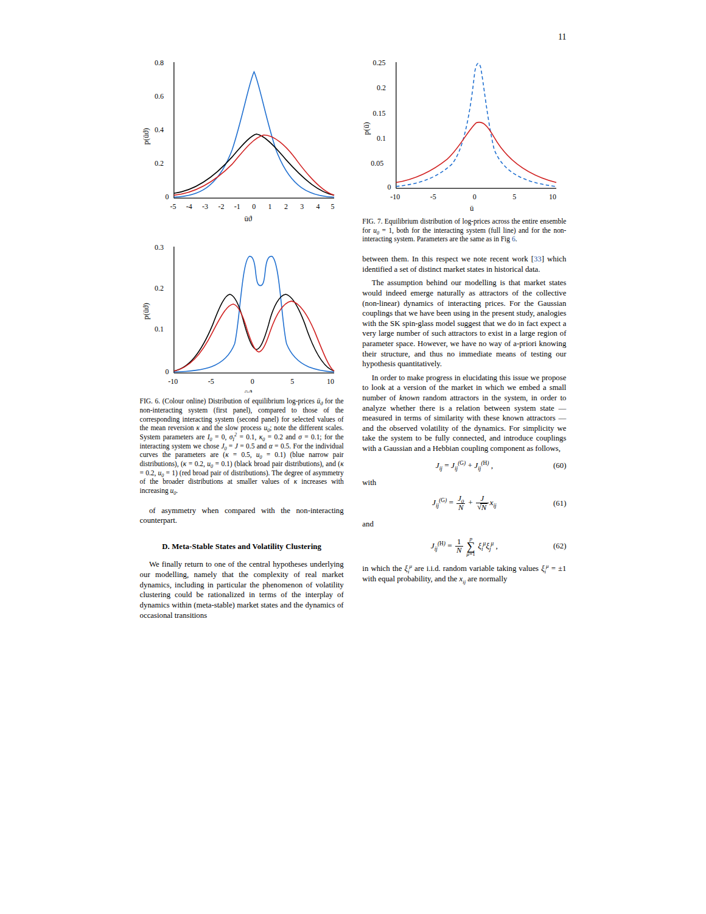11
FIG. 6. (Colour online) Distribution of equilibrium log-prices ūϑ for the non-interacting system (first panel), compared to those of the corresponding interacting system (second panel) for selected values of the mean reversion κ and the slow process u0; note the different scales. System parameters are I0 = 0, σI2 = 0.1, κ0 = 0.2 and σ = 0.1; for the interacting system we chose J0 = J = 0.5 and α = 0.5. For the individual curves the parameters are (κ = 0.5, u0 = 0.1) (blue narrow pair distributions), (κ = 0.2, u0 = 0.1) (black broad pair distributions), and (κ = 0.2, u0 = 1) (red broad pair of distributions). The degree of asymmetry of the broader distributions at smaller values of κ increases with increasing u0.
of asymmetry when compared with the non-interacting counterpart.
D. Meta-Stable States and Volatility Clustering
We finally return to one of the central hypotheses underlying our modelling, namely that the complexity of real market dynamics, including in particular the phenomenon of volatility clustering could be rationalized in terms of the interplay of dynamics within (meta-stable) market states and the dynamics of occasional transitions
FIG. 7. Equilibrium distribution of log-prices across the entire ensemble for u0 = 1, both for the interacting system (full line) and for the non-interacting system. Parameters are the same as in Fig 6.
between them. In this respect we note recent work [33] which identified a set of distinct market states in historical data.
The assumption behind our modelling is that market states would indeed emerge naturally as attractors of the collective (non-linear) dynamics of interacting prices. For the Gaussian couplings that we have been using in the present study, analogies with the SK spin-glass model suggest that we do in fact expect a very large number of such attractors to exist in a large region of parameter space. However, we have no way of a-priori knowing their structure, and thus no immediate means of testing our hypothesis quantitatively.
In order to make progress in elucidating this issue we propose to look at a version of the market in which we embed a small number of known random attractors in the system, in order to analyze whether there is a relation between system state — measured in terms of similarity with these known attractors — and the observed volatility of the dynamics. For simplicity we take the system to be fully connected, and introduce couplings with a Gaussian and a Hebbian coupling component as follows,
Jij = Jij(G) + Jij(H) ,
(60)
with
Jij(G) = J0 N + JN xij
(61)
and
Jij(H) = 1 N p∑μ=1 ξiμ ξjμ ,
(62)
in which the ξiμ are i.i.d. random variable taking values ξiμ = ±1 with equal probability, and the xij are normally